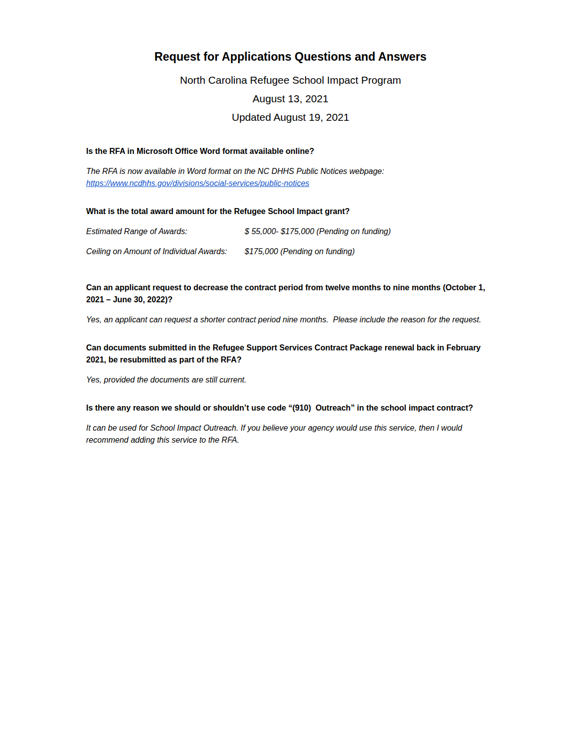Request for Applications Questions and Answers
North Carolina Refugee School Impact Program
August 13, 2021
Updated August 19, 2021
Is the RFA in Microsoft Office Word format available online?
The RFA is now available in Word format on the NC DHHS Public Notices webpage: https://www.ncdhhs.gov/divisions/social-services/public-notices
What is the total award amount for the Refugee School Impact grant?
| Estimated Range of Awards: | $ 55,000- $175,000 (Pending on funding) |
| Ceiling on Amount of Individual Awards: | $175,000 (Pending on funding) |
Can an applicant request to decrease the contract period from twelve months to nine months (October 1, 2021 – June 30, 2022)?
Yes, an applicant can request a shorter contract period nine months. Please include the reason for the request.
Can documents submitted in the Refugee Support Services Contract Package renewal back in February 2021, be resubmitted as part of the RFA?
Yes, provided the documents are still current.
Is there any reason we should or shouldn’t use code “(910) Outreach” in the school impact contract?
It can be used for School Impact Outreach. If you believe your agency would use this service, then I would recommend adding this service to the RFA.